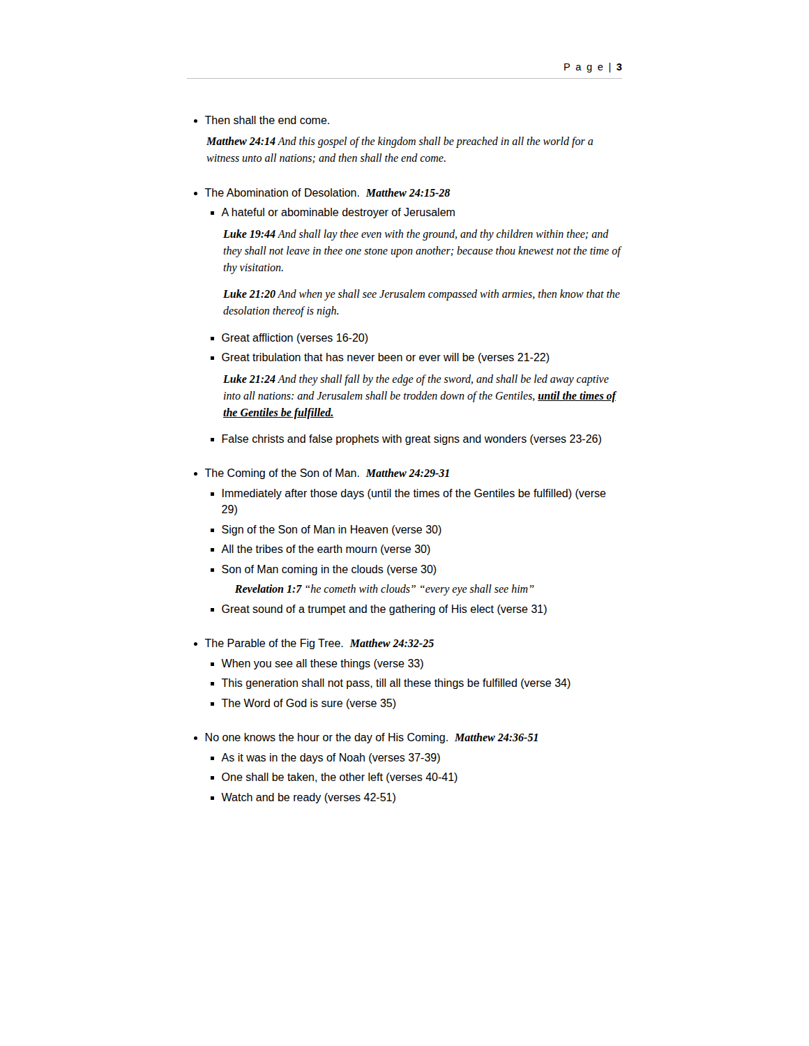P a g e | 3
Then shall the end come. Matthew 24:14 And this gospel of the kingdom shall be preached in all the world for a witness unto all nations; and then shall the end come.
The Abomination of Desolation. Matthew 24:15-28
A hateful or abominable destroyer of Jerusalem Luke 19:44 And shall lay thee even with the ground, and thy children within thee; and they shall not leave in thee one stone upon another; because thou knewest not the time of thy visitation. Luke 21:20 And when ye shall see Jerusalem compassed with armies, then know that the desolation thereof is nigh.
Great affliction (verses 16-20)
Great tribulation that has never been or ever will be (verses 21-22) Luke 21:24 And they shall fall by the edge of the sword, and shall be led away captive into all nations: and Jerusalem shall be trodden down of the Gentiles, until the times of the Gentiles be fulfilled.
False christs and false prophets with great signs and wonders (verses 23-26)
The Coming of the Son of Man. Matthew 24:29-31
Immediately after those days (until the times of the Gentiles be fulfilled) (verse 29)
Sign of the Son of Man in Heaven (verse 30)
All the tribes of the earth mourn (verse 30)
Son of Man coming in the clouds (verse 30) Revelation 1:7 “he cometh with clouds” “every eye shall see him”
Great sound of a trumpet and the gathering of His elect (verse 31)
The Parable of the Fig Tree. Matthew 24:32-25
When you see all these things (verse 33)
This generation shall not pass, till all these things be fulfilled (verse 34)
The Word of God is sure (verse 35)
No one knows the hour or the day of His Coming. Matthew 24:36-51
As it was in the days of Noah (verses 37-39)
One shall be taken, the other left (verses 40-41)
Watch and be ready (verses 42-51)